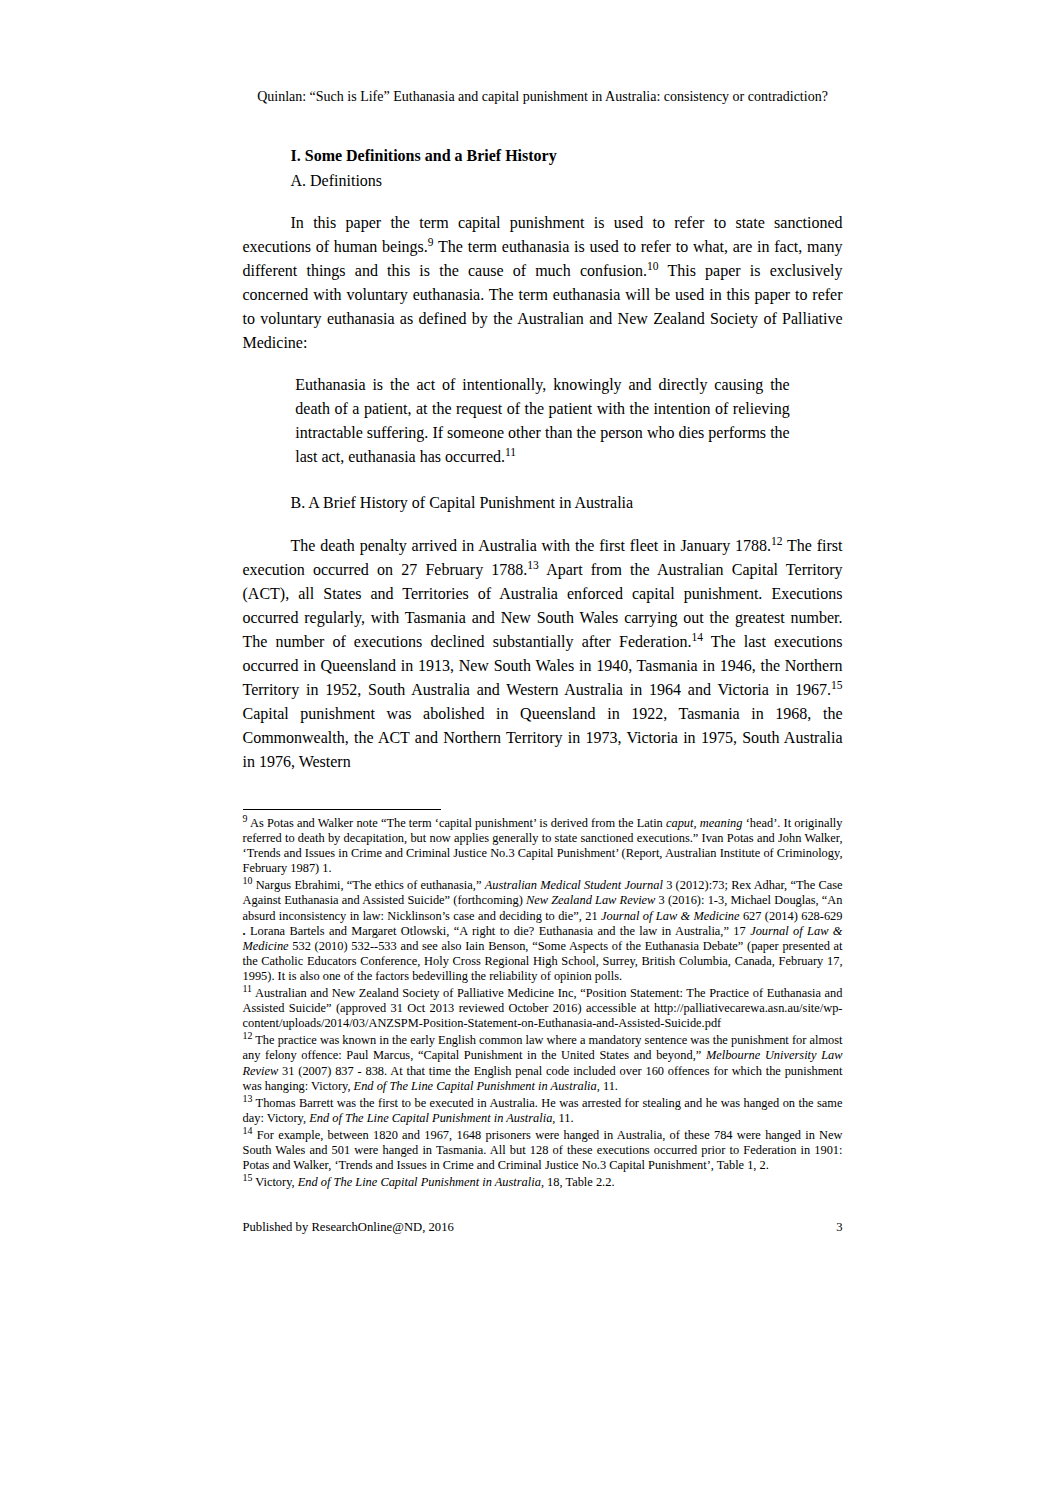Quinlan: “Such is Life” Euthanasia and capital punishment in Australia: consistency or contradiction?
I. Some Definitions and a Brief History
A. Definitions
In this paper the term capital punishment is used to refer to state sanctioned executions of human beings.9 The term euthanasia is used to refer to what, are in fact, many different things and this is the cause of much confusion.10 This paper is exclusively concerned with voluntary euthanasia. The term euthanasia will be used in this paper to refer to voluntary euthanasia as defined by the Australian and New Zealand Society of Palliative Medicine:
Euthanasia is the act of intentionally, knowingly and directly causing the death of a patient, at the request of the patient with the intention of relieving intractable suffering. If someone other than the person who dies performs the last act, euthanasia has occurred.11
B. A Brief History of Capital Punishment in Australia
The death penalty arrived in Australia with the first fleet in January 1788.12 The first execution occurred on 27 February 1788.13 Apart from the Australian Capital Territory (ACT), all States and Territories of Australia enforced capital punishment. Executions occurred regularly, with Tasmania and New South Wales carrying out the greatest number. The number of executions declined substantially after Federation.14 The last executions occurred in Queensland in 1913, New South Wales in 1940, Tasmania in 1946, the Northern Territory in 1952, South Australia and Western Australia in 1964 and Victoria in 1967.15 Capital punishment was abolished in Queensland in 1922, Tasmania in 1968, the Commonwealth, the ACT and Northern Territory in 1973, Victoria in 1975, South Australia in 1976, Western
9 As Potas and Walker note “The term ‘capital punishment’ is derived from the Latin caput, meaning ‘head’. It originally referred to death by decapitation, but now applies generally to state sanctioned executions.” Ivan Potas and John Walker, ‘Trends and Issues in Crime and Criminal Justice No.3 Capital Punishment’ (Report, Australian Institute of Criminology, February 1987) 1.
10 Nargus Ebrahimi, “The ethics of euthanasia,” Australian Medical Student Journal 3 (2012):73; Rex Adhar, “The Case Against Euthanasia and Assisted Suicide” (forthcoming) New Zealand Law Review 3 (2016): 1-3, Michael Douglas, “An absurd inconsistency in law: Nicklinson’s case and deciding to die”, 21 Journal of Law & Medicine 627 (2014) 628-629 . Lorana Bartels and Margaret Otlowski, “A right to die? Euthanasia and the law in Australia,” 17 Journal of Law & Medicine 532 (2010) 532--533 and see also Iain Benson, “Some Aspects of the Euthanasia Debate” (paper presented at the Catholic Educators Conference, Holy Cross Regional High School, Surrey, British Columbia, Canada, February 17, 1995). It is also one of the factors bedevilling the reliability of opinion polls.
11 Australian and New Zealand Society of Palliative Medicine Inc, “Position Statement: The Practice of Euthanasia and Assisted Suicide” (approved 31 Oct 2013 reviewed October 2016) accessible at http://palliativecarewa.asn.au/site/wp-content/uploads/2014/03/ANZSPM-Position-Statement-on-Euthanasia-and-Assisted-Suicide.pdf
12 The practice was known in the early English common law where a mandatory sentence was the punishment for almost any felony offence: Paul Marcus, “Capital Punishment in the United States and beyond,” Melbourne University Law Review 31 (2007) 837 - 838. At that time the English penal code included over 160 offences for which the punishment was hanging: Victory, End of The Line Capital Punishment in Australia, 11.
13 Thomas Barrett was the first to be executed in Australia. He was arrested for stealing and he was hanged on the same day: Victory, End of The Line Capital Punishment in Australia, 11.
14 For example, between 1820 and 1967, 1648 prisoners were hanged in Australia, of these 784 were hanged in New South Wales and 501 were hanged in Tasmania. All but 128 of these executions occurred prior to Federation in 1901: Potas and Walker, ‘Trends and Issues in Crime and Criminal Justice No.3 Capital Punishment’, Table 1, 2.
15 Victory, End of The Line Capital Punishment in Australia, 18, Table 2.2.
Published by ResearchOnline@ND, 2016
3